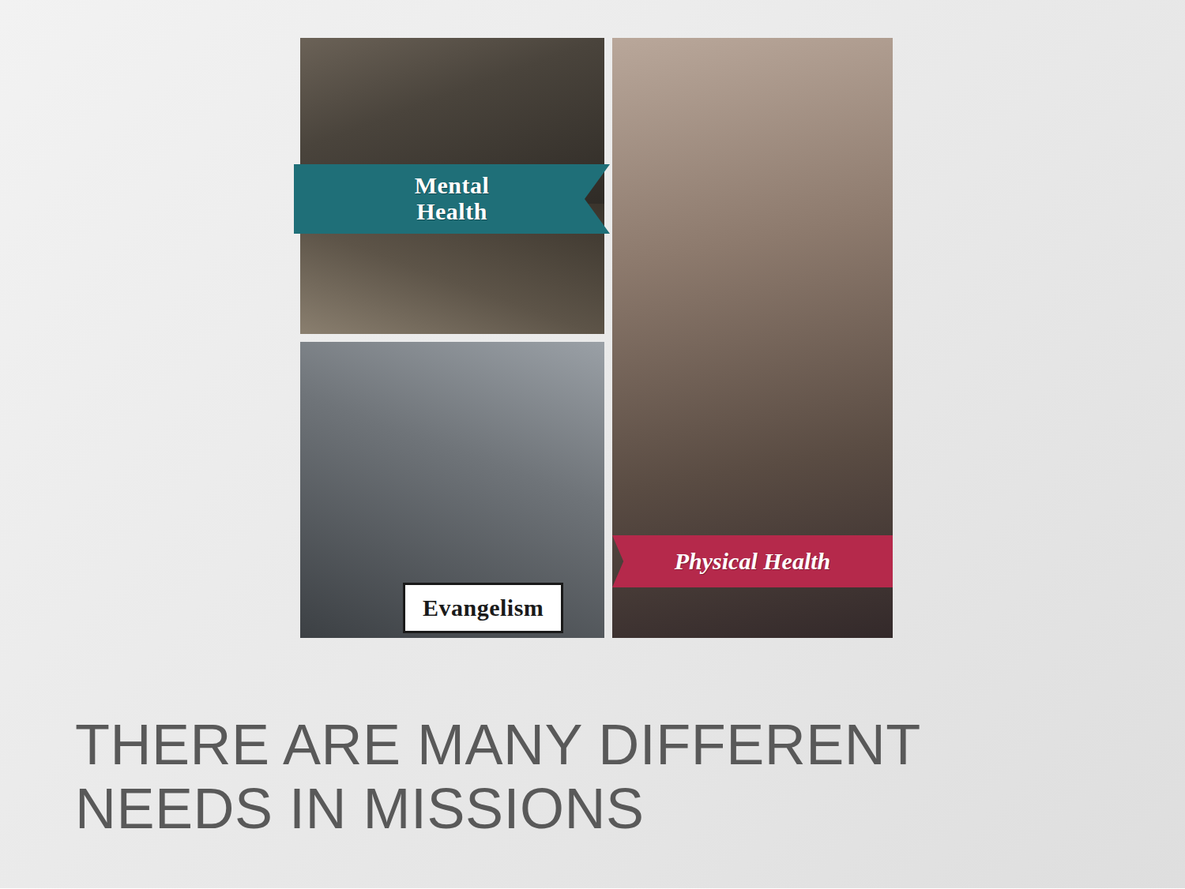Mental
Health
Physical Health
Evangelism
There are many different needs in missions